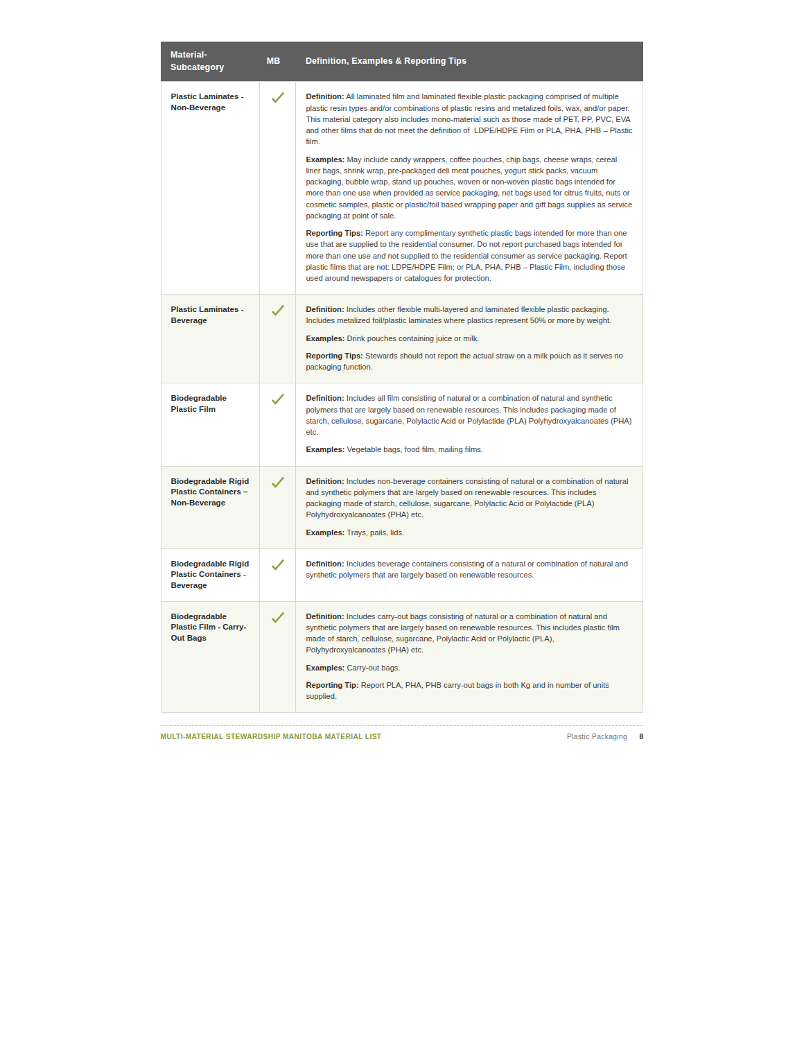| Material-Subcategory | MB | Definition, Examples & Reporting Tips |
| --- | --- | --- |
| Plastic Laminates - Non-Beverage | | Definition: All laminated film and laminated flexible plastic packaging comprised of multiple plastic resin types and/or combinations of plastic resins and metalized foils, wax, and/or paper. This material category also includes mono-material such as those made of PET, PP, PVC, EVA and other films that do not meet the definition of LDPE/HDPE Film or PLA, PHA, PHB – Plastic film. Examples: May include candy wrappers, coffee pouches, chip bags, cheese wraps, cereal liner bags, shrink wrap, pre-packaged deli meat pouches, yogurt stick packs, vacuum packaging, bubble wrap, stand up pouches, woven or non-woven plastic bags intended for more than one use when provided as service packaging, net bags used for citrus fruits, nuts or cosmetic samples, plastic or plastic/foil based wrapping paper and gift bags supplies as service packaging at point of sale. Reporting Tips: Report any complimentary synthetic plastic bags intended for more than one use that are supplied to the residential consumer. Do not report purchased bags intended for more than one use and not supplied to the residential consumer as service packaging. Report plastic films that are not: LDPE/HDPE Film; or PLA, PHA, PHB – Plastic Film, including those used around newspapers or catalogues for protection. |
| Plastic Laminates - Beverage | | Definition: Includes other flexible multi-layered and laminated flexible plastic packaging. Includes metalized foil/plastic laminates where plastics represent 50% or more by weight. Examples: Drink pouches containing juice or milk. Reporting Tips: Stewards should not report the actual straw on a milk pouch as it serves no packaging function. |
| Biodegradable Plastic Film | | Definition: Includes all film consisting of natural or a combination of natural and synthetic polymers that are largely based on renewable resources. This includes packaging made of starch, cellulose, sugarcane, Polylactic Acid or Polylactide (PLA) Polyhydroxyalcanoates (PHA) etc. Examples: Vegetable bags, food film, mailing films. |
| Biodegradable Rigid Plastic Containers – Non-Beverage | | Definition: Includes non-beverage containers consisting of natural or a combination of natural and synthetic polymers that are largely based on renewable resources. This includes packaging made of starch, cellulose, sugarcane, Polylactic Acid or Polylactide (PLA) Polyhydroxyalcanoates (PHA) etc. Examples: Trays, pails, lids. |
| Biodegradable Rigid Plastic Containers - Beverage | | Definition: Includes beverage containers consisting of a natural or combination of natural and synthetic polymers that are largely based on renewable resources. |
| Biodegradable Plastic Film - Carry-Out Bags | | Definition: Includes carry-out bags consisting of natural or a combination of natural and synthetic polymers that are largely based on renewable resources. This includes plastic film made of starch, cellulose, sugarcane, Polylactic Acid or Polylactic (PLA), Polyhydroxyalcanoates (PHA) etc. Examples: Carry-out bags. Reporting Tip: Report PLA, PHA, PHB carry-out bags in both Kg and in number of units supplied. |
Multi-Material Stewardship Manitoba Material List
Plastic Packaging 8